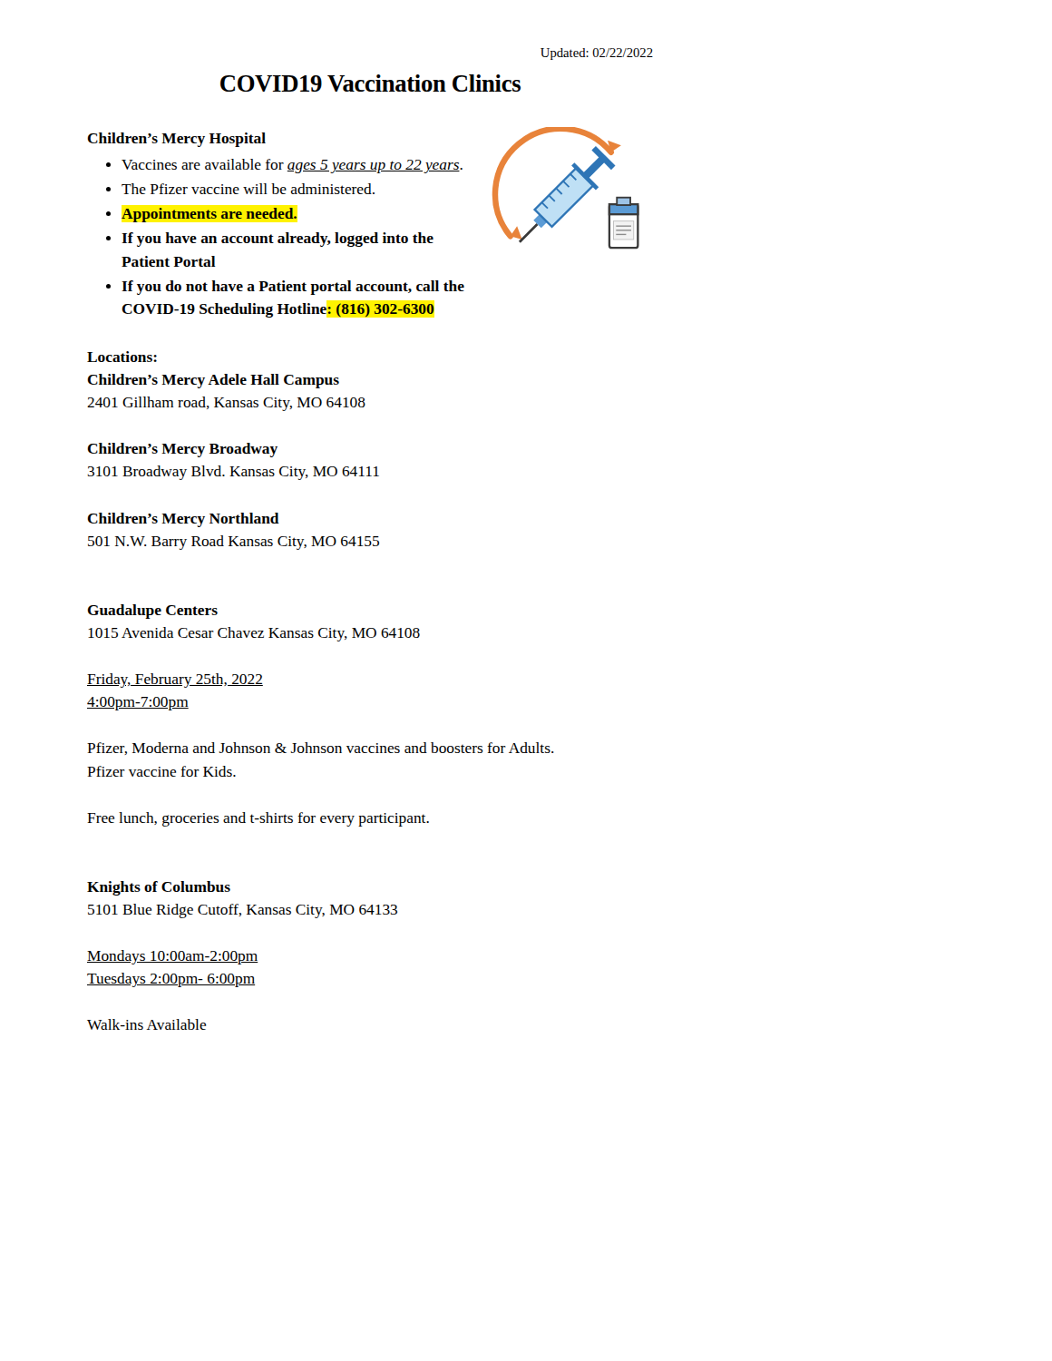Updated: 02/22/2022
COVID19 Vaccination Clinics
Children’s Mercy Hospital
Vaccines are available for ages 5 years up to 22 years.
The Pfizer vaccine will be administered.
Appointments are needed.
If you have an account already, logged into the Patient Portal
If you do not have a Patient portal account, call the COVID-19 Scheduling Hotline: (816) 302-6300
Locations:
Children’s Mercy Adele Hall Campus
2401 Gillham road, Kansas City, MO 64108
Children’s Mercy Broadway
3101 Broadway Blvd. Kansas City, MO 64111
Children’s Mercy Northland
501 N.W. Barry Road Kansas City, MO 64155
Guadalupe Centers
1015 Avenida Cesar Chavez Kansas City, MO 64108
Friday, February 25th, 2022
4:00pm-7:00pm
Pfizer, Moderna and Johnson & Johnson vaccines and boosters for Adults.
Pfizer vaccine for Kids.
Free lunch, groceries and t-shirts for every participant.
Knights of Columbus
5101 Blue Ridge Cutoff, Kansas City, MO 64133
Mondays 10:00am-2:00pm
Tuesdays 2:00pm- 6:00pm
Walk-ins Available